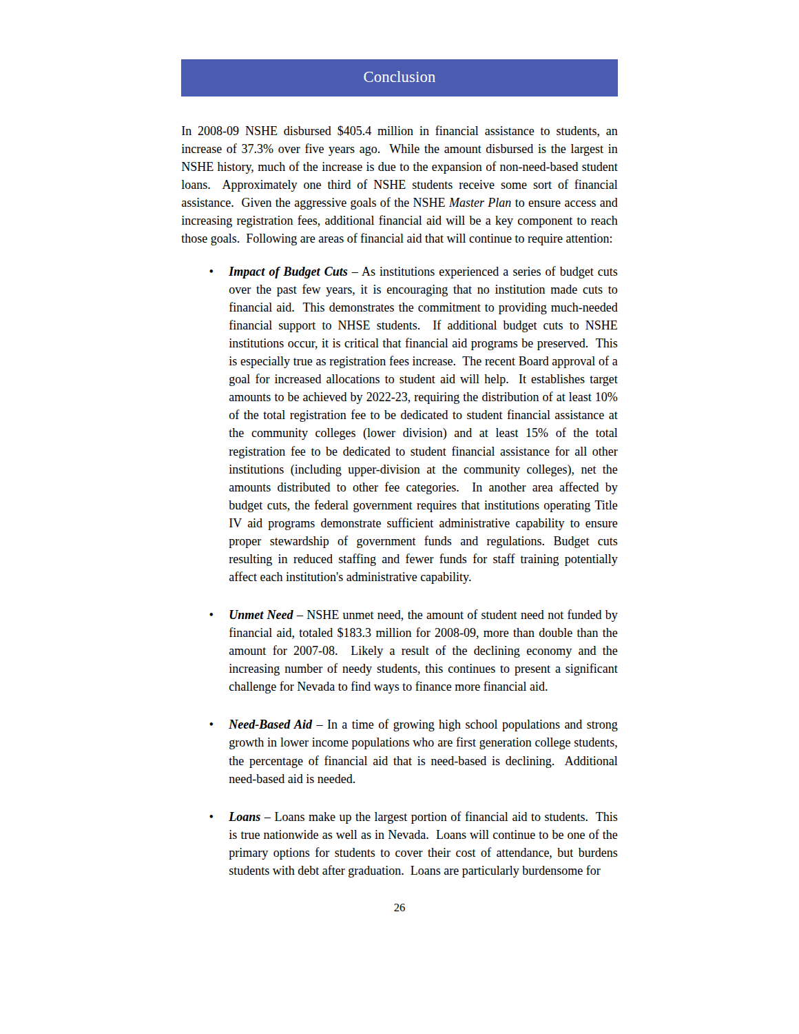Conclusion
In 2008-09 NSHE disbursed $405.4 million in financial assistance to students, an increase of 37.3% over five years ago. While the amount disbursed is the largest in NSHE history, much of the increase is due to the expansion of non-need-based student loans. Approximately one third of NSHE students receive some sort of financial assistance. Given the aggressive goals of the NSHE Master Plan to ensure access and increasing registration fees, additional financial aid will be a key component to reach those goals. Following are areas of financial aid that will continue to require attention:
Impact of Budget Cuts – As institutions experienced a series of budget cuts over the past few years, it is encouraging that no institution made cuts to financial aid. This demonstrates the commitment to providing much-needed financial support to NHSE students. If additional budget cuts to NSHE institutions occur, it is critical that financial aid programs be preserved. This is especially true as registration fees increase. The recent Board approval of a goal for increased allocations to student aid will help. It establishes target amounts to be achieved by 2022-23, requiring the distribution of at least 10% of the total registration fee to be dedicated to student financial assistance at the community colleges (lower division) and at least 15% of the total registration fee to be dedicated to student financial assistance for all other institutions (including upper-division at the community colleges), net the amounts distributed to other fee categories. In another area affected by budget cuts, the federal government requires that institutions operating Title IV aid programs demonstrate sufficient administrative capability to ensure proper stewardship of government funds and regulations. Budget cuts resulting in reduced staffing and fewer funds for staff training potentially affect each institution's administrative capability.
Unmet Need – NSHE unmet need, the amount of student need not funded by financial aid, totaled $183.3 million for 2008-09, more than double than the amount for 2007-08. Likely a result of the declining economy and the increasing number of needy students, this continues to present a significant challenge for Nevada to find ways to finance more financial aid.
Need-Based Aid – In a time of growing high school populations and strong growth in lower income populations who are first generation college students, the percentage of financial aid that is need-based is declining. Additional need-based aid is needed.
Loans – Loans make up the largest portion of financial aid to students. This is true nationwide as well as in Nevada. Loans will continue to be one of the primary options for students to cover their cost of attendance, but burdens students with debt after graduation. Loans are particularly burdensome for
26